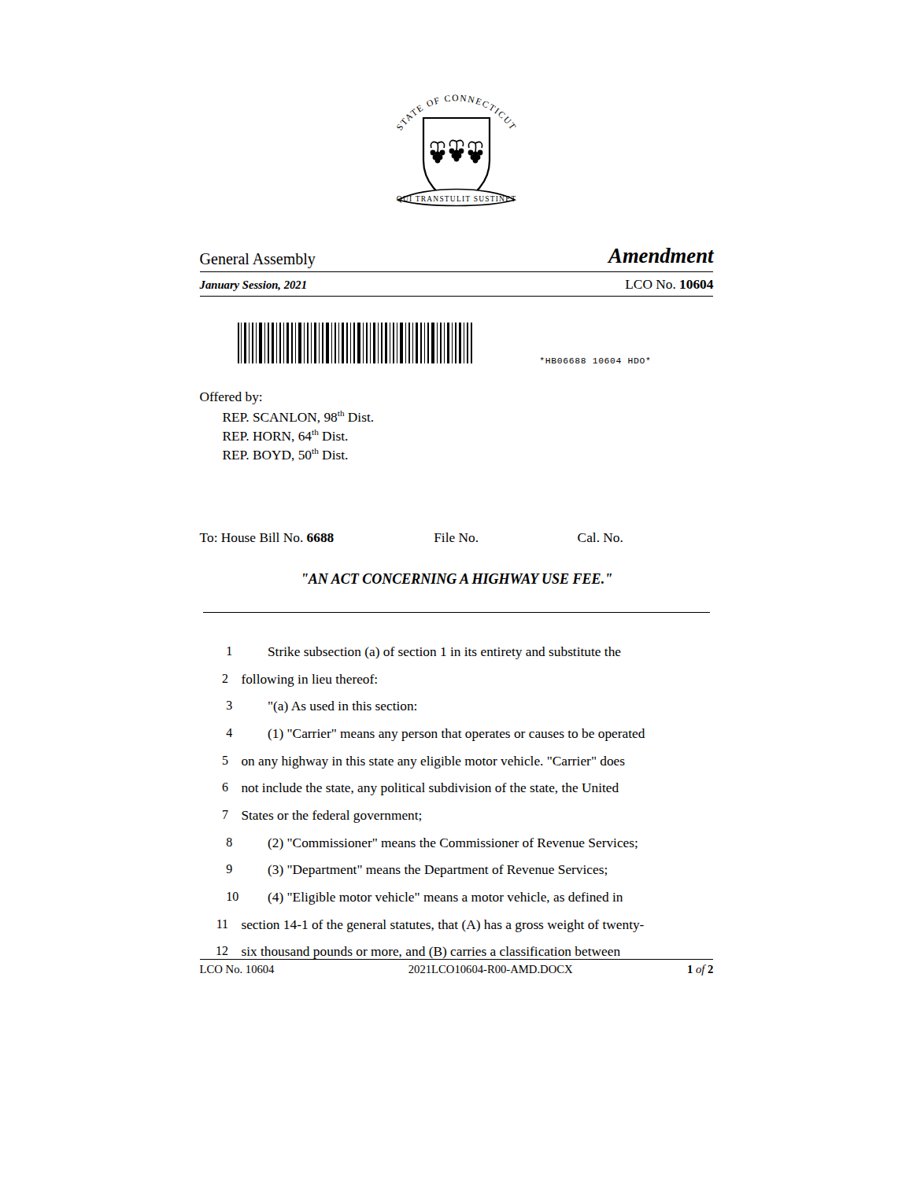STATE OF CONNECTICUT QUI TRANSTULIT SUSTINET
General Assembly
Amendment
January Session, 2021
LCO No. 10604
*HB06688 10604 HDO*
Offered by:
REP. SCANLON, 98th Dist.
REP. HORN, 64th Dist.
REP. BOYD, 50th Dist.
To: House Bill No. 6688
File No.
Cal. No.
"AN ACT CONCERNING A HIGHWAY USE FEE."
Strike subsection (a) of section 1 in its entirety and substitute the
following in lieu thereof:
"(a) As used in this section:
(1) "Carrier" means any person that operates or causes to be operated
on any highway in this state any eligible motor vehicle. "Carrier" does
not include the state, any political subdivision of the state, the United
States or the federal government;
(2) "Commissioner" means the Commissioner of Revenue Services;
(3) "Department" means the Department of Revenue Services;
(4) "Eligible motor vehicle" means a motor vehicle, as defined in
section 14-1 of the general statutes, that (A) has a gross weight of twenty-
six thousand pounds or more, and (B) carries a classification between
LCO No. 10604
2021LCO10604-R00-AMD.DOCX
1 of 2